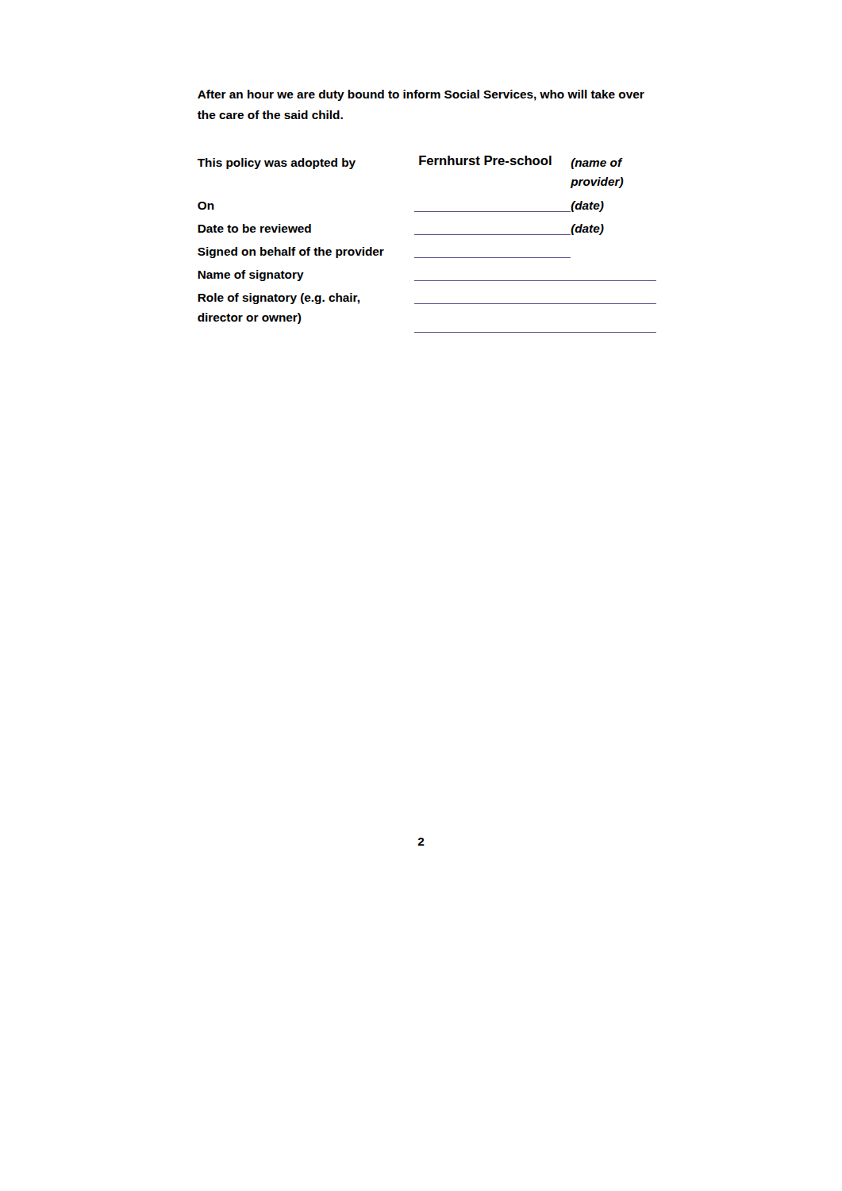After an hour we are duty bound to inform Social Services, who will take over the care of the said child.
| This policy was adopted by | Fernhurst Pre-school | (name of provider) |
| On | | (date) |
| Date to be reviewed | | (date) |
| Signed on behalf of the provider | | |
| Name of signatory | |
| Role of signatory (e.g. chair, director or owner) | |
2